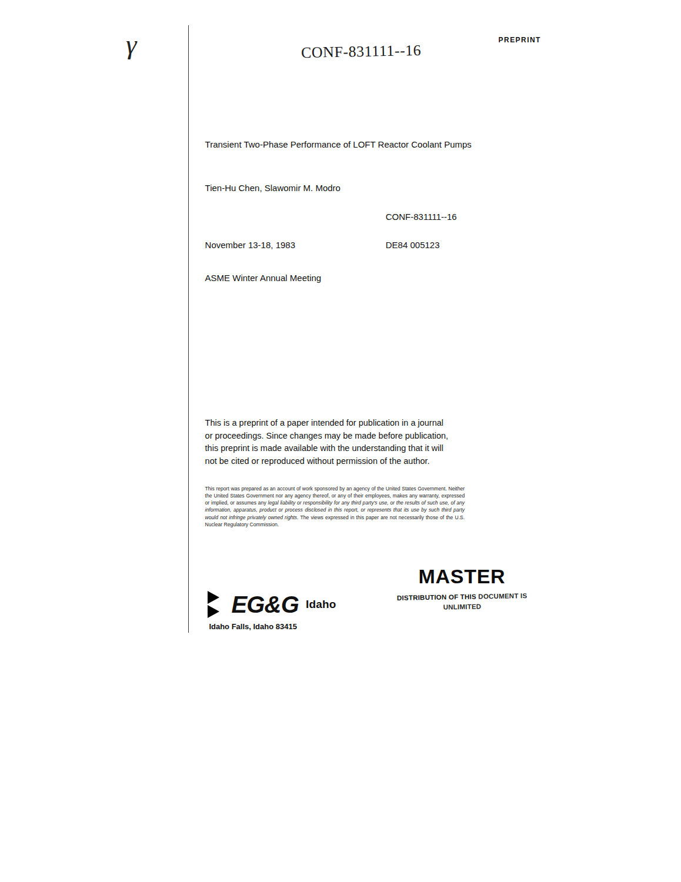γ
CONF‑831111‑‑16
PREPRINT
Transient Two-Phase Performance of LOFT Reactor Coolant Pumps
Tien-Hu Chen, Slawomir M. Modro
CONF‑831111‑‑16
November 13-18, 1983 DE84 005123
ASME Winter Annual Meeting
This is a preprint of a paper intended for publication in a journal or proceedings. Since changes may be made before publication, this preprint is made available with the understanding that it will not be cited or reproduced without permission of the author.
This report was prepared as an account of work sponsored by an agency of the United States Government. Neither the United States Government nor any agency thereof, or any of their employees, makes any warranty, expressed or implied, or assumes any legal liability or responsibility for any third party's use, or the results of such use, of any information, apparatus, product or process disclosed in this report, or represents that its use by such third party would not infringe privately owned rights. The views expressed in this paper are not necessarily those of the U.S. Nuclear Regulatory Commission.
EG&G
Idaho
Idaho Falls, Idaho 83415
MASTER
DISTRIBUTION OF THIS DOCUMENT IS UNLIMITED